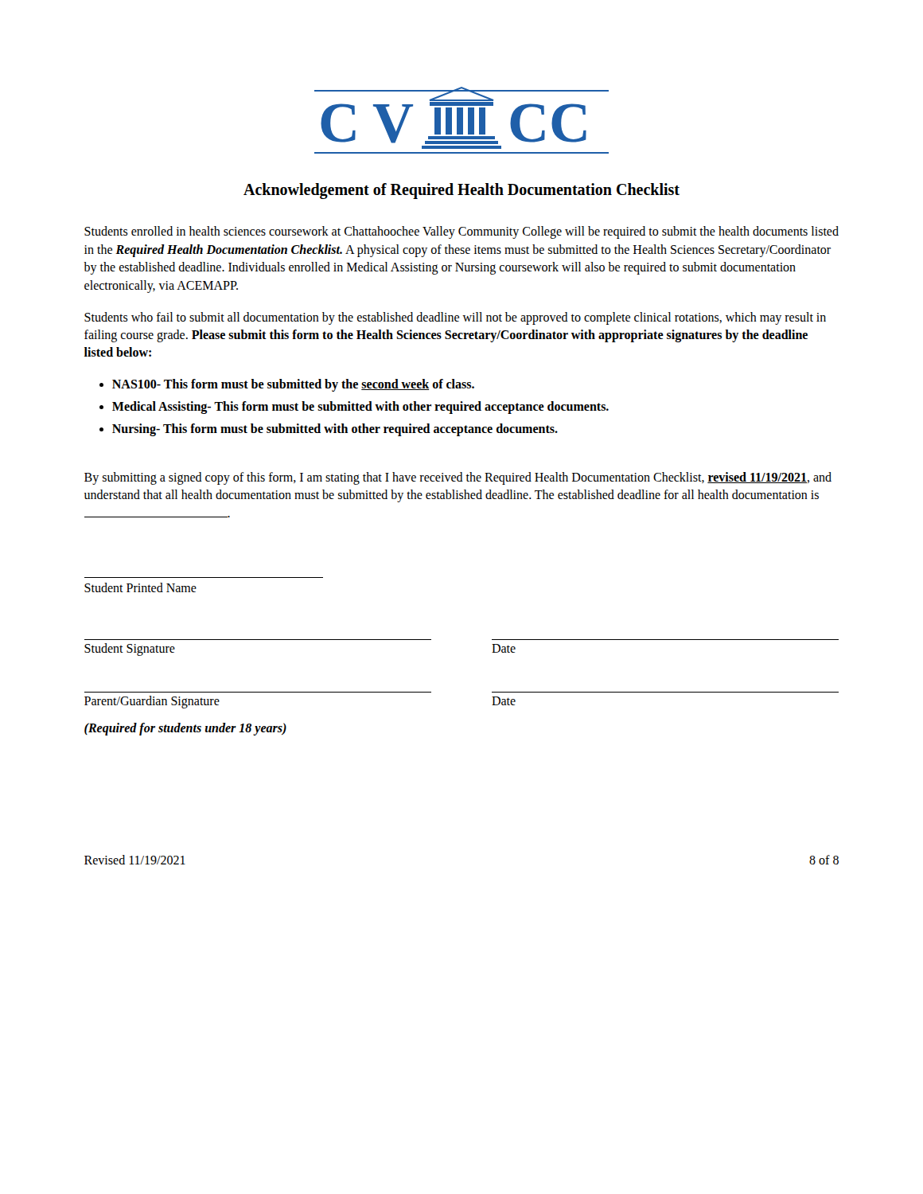C V CC
Acknowledgement of Required Health Documentation Checklist
Students enrolled in health sciences coursework at Chattahoochee Valley Community College will be required to submit the health documents listed in the Required Health Documentation Checklist. A physical copy of these items must be submitted to the Health Sciences Secretary/Coordinator by the established deadline. Individuals enrolled in Medical Assisting or Nursing coursework will also be required to submit documentation electronically, via ACEMAPP.
Students who fail to submit all documentation by the established deadline will not be approved to complete clinical rotations, which may result in failing course grade. Please submit this form to the Health Sciences Secretary/Coordinator with appropriate signatures by the deadline listed below:
NAS100- This form must be submitted by the second week of class.
Medical Assisting- This form must be submitted with other required acceptance documents.
Nursing- This form must be submitted with other required acceptance documents.
By submitting a signed copy of this form, I am stating that I have received the Required Health Documentation Checklist, revised 11/19/2021, and understand that all health documentation must be submitted by the established deadline. The established deadline for all health documentation is .
Student Printed Name
| Student Signature | | Date |
| Parent/Guardian Signature | | Date |
(Required for students under 18 years)
Revised 11/19/2021 8 of 8